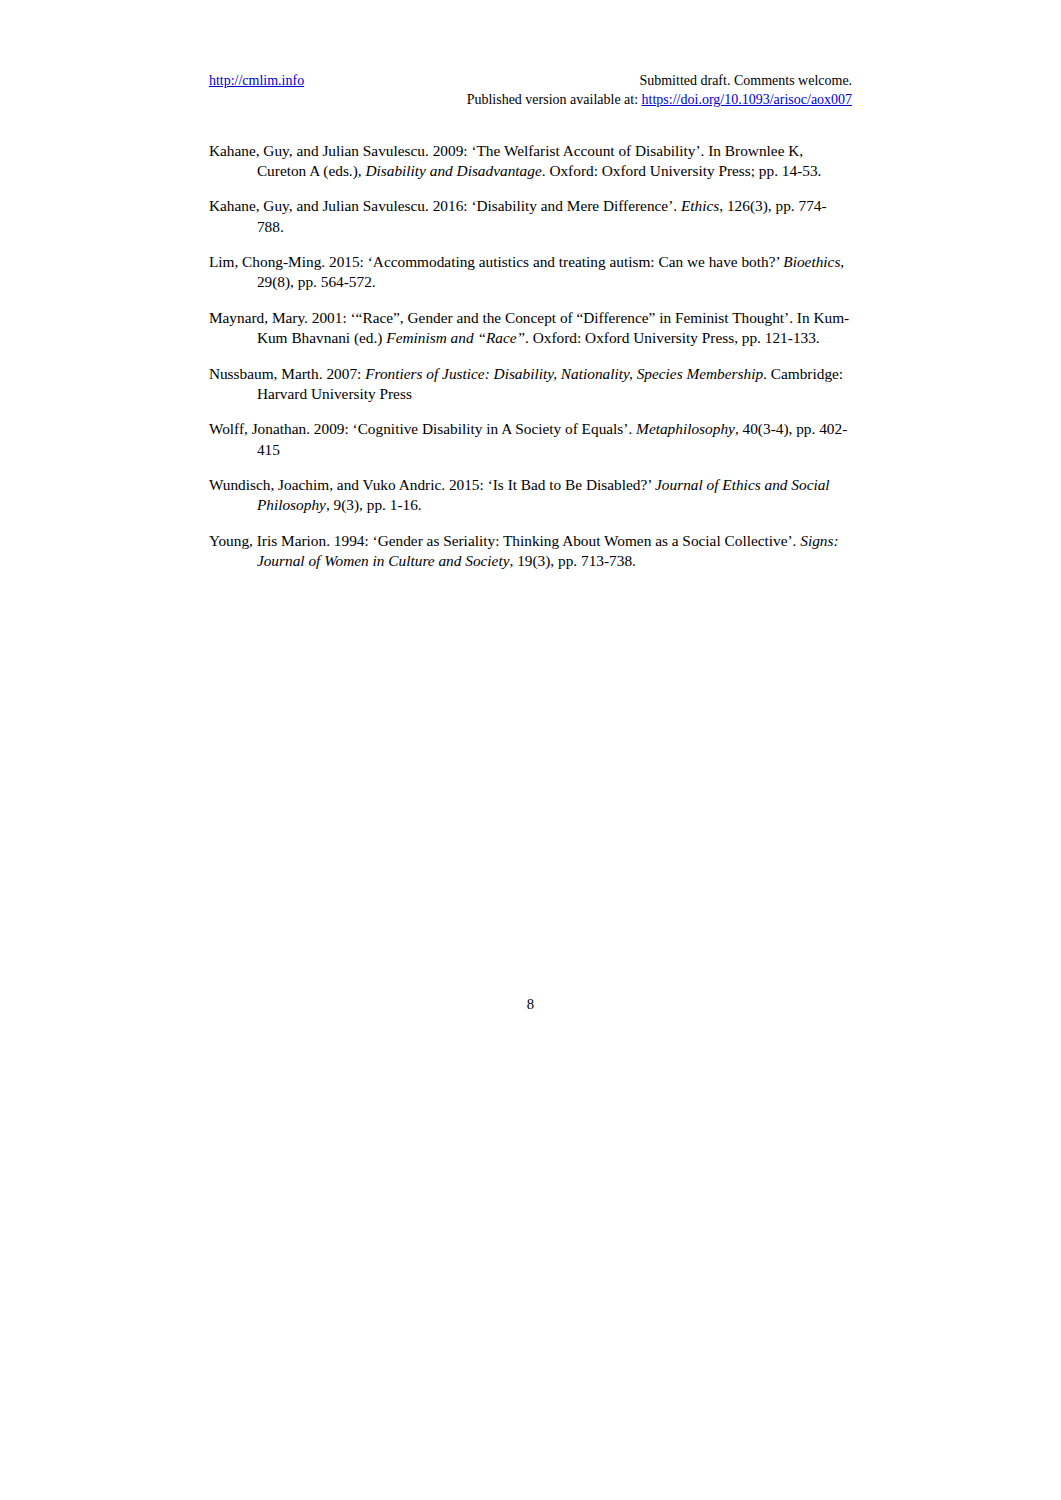http://cmlim.info Submitted draft. Comments welcome.
Published version available at: https://doi.org/10.1093/arisoc/aox007
Kahane, Guy, and Julian Savulescu. 2009: ‘The Welfarist Account of Disability’. In Brownlee K, Cureton A (eds.), Disability and Disadvantage. Oxford: Oxford University Press; pp. 14-53.
Kahane, Guy, and Julian Savulescu. 2016: ‘Disability and Mere Difference’. Ethics, 126(3), pp. 774-788.
Lim, Chong-Ming. 2015: ‘Accommodating autistics and treating autism: Can we have both?’ Bioethics, 29(8), pp. 564-572.
Maynard, Mary. 2001: ‘“Race”, Gender and the Concept of “Difference” in Feminist Thought’. In Kum-Kum Bhavnani (ed.) Feminism and “Race”. Oxford: Oxford University Press, pp. 121-133.
Nussbaum, Marth. 2007: Frontiers of Justice: Disability, Nationality, Species Membership. Cambridge: Harvard University Press
Wolff, Jonathan. 2009: ‘Cognitive Disability in A Society of Equals’. Metaphilosophy, 40(3-4), pp. 402-415
Wundisch, Joachim, and Vuko Andric. 2015: ‘Is It Bad to Be Disabled?’ Journal of Ethics and Social Philosophy, 9(3), pp. 1-16.
Young, Iris Marion. 1994: ‘Gender as Seriality: Thinking About Women as a Social Collective’. Signs: Journal of Women in Culture and Society, 19(3), pp. 713-738.
8